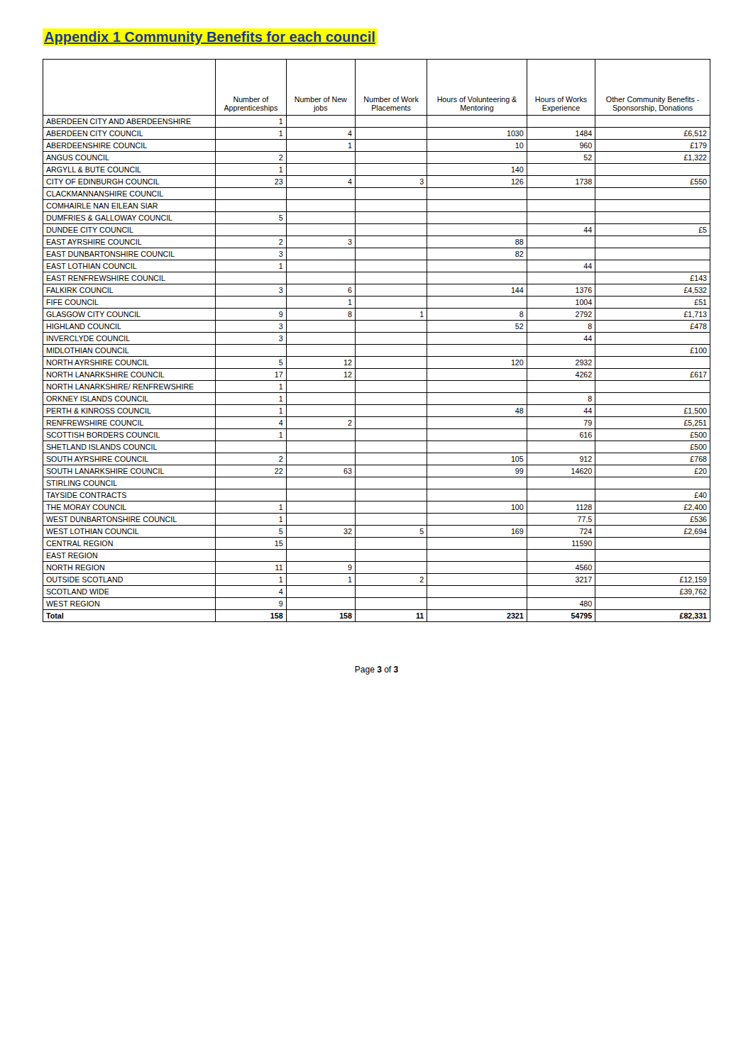Appendix 1 Community Benefits for each council
| | Number of Apprenticeships | Number of New jobs | Number of Work Placements | Hours of Volunteering & Mentoring | Hours of Works Experience | Other Community Benefits - Sponsorship, Donations |
| --- | --- | --- | --- | --- | --- | --- |
| ABERDEEN CITY AND ABERDEENSHIRE | 1 | | | | | |
| ABERDEEN CITY COUNCIL | 1 | 4 | | 1030 | 1484 | £6,512 |
| ABERDEENSHIRE COUNCIL | | 1 | | 10 | 960 | £179 |
| ANGUS COUNCIL | 2 | | | | 52 | £1,322 |
| ARGYLL & BUTE COUNCIL | 1 | | | 140 | | |
| CITY OF EDINBURGH COUNCIL | 23 | 4 | 3 | 126 | 1738 | £550 |
| CLACKMANNANSHIRE COUNCIL | | | | | | |
| COMHAIRLE NAN EILEAN SIAR | | | | | | |
| DUMFRIES & GALLOWAY COUNCIL | 5 | | | | | |
| DUNDEE CITY COUNCIL | | | | | 44 | £5 |
| EAST AYRSHIRE COUNCIL | 2 | 3 | | 88 | | |
| EAST DUNBARTONSHIRE COUNCIL | 3 | | | 82 | | |
| EAST LOTHIAN COUNCIL | 1 | | | | 44 | |
| EAST RENFREWSHIRE COUNCIL | | | | | | £143 |
| FALKIRK COUNCIL | 3 | 6 | | 144 | 1376 | £4,532 |
| FIFE COUNCIL | | 1 | | | 1004 | £51 |
| GLASGOW CITY COUNCIL | 9 | 8 | 1 | 8 | 2792 | £1,713 |
| HIGHLAND COUNCIL | 3 | | | 52 | 8 | £478 |
| INVERCLYDE COUNCIL | 3 | | | | 44 | |
| MIDLOTHIAN COUNCIL | | | | | | £100 |
| NORTH AYRSHIRE COUNCIL | 5 | 12 | | 120 | 2932 | |
| NORTH LANARKSHIRE COUNCIL | 17 | 12 | | | 4262 | £617 |
| NORTH LANARKSHIRE/ RENFREWSHIRE | 1 | | | | | |
| ORKNEY ISLANDS COUNCIL | 1 | | | | 8 | |
| PERTH & KINROSS COUNCIL | 1 | | | 48 | 44 | £1,500 |
| RENFREWSHIRE COUNCIL | 4 | 2 | | | 79 | £5,251 |
| SCOTTISH BORDERS COUNCIL | 1 | | | | 616 | £500 |
| SHETLAND ISLANDS COUNCIL | | | | | | £500 |
| SOUTH AYRSHIRE COUNCIL | 2 | | | 105 | 912 | £768 |
| SOUTH LANARKSHIRE COUNCIL | 22 | 63 | | 99 | 14620 | £20 |
| STIRLING COUNCIL | | | | | | |
| TAYSIDE CONTRACTS | | | | | | £40 |
| THE MORAY COUNCIL | 1 | | | 100 | 1128 | £2,400 |
| WEST DUNBARTONSHIRE COUNCIL | 1 | | | | 77.5 | £536 |
| WEST LOTHIAN COUNCIL | 5 | 32 | 5 | 169 | 724 | £2,694 |
| CENTRAL REGION | 15 | | | | 11590 | |
| EAST REGION | | | | | | |
| NORTH REGION | 11 | 9 | | | 4560 | |
| OUTSIDE SCOTLAND | 1 | 1 | 2 | | 3217 | £12,159 |
| SCOTLAND WIDE | 4 | | | | | £39,762 |
| WEST REGION | 9 | | | | 480 | |
| Total | 158 | 158 | 11 | 2321 | 54795 | £82,331 |
Page 3 of 3